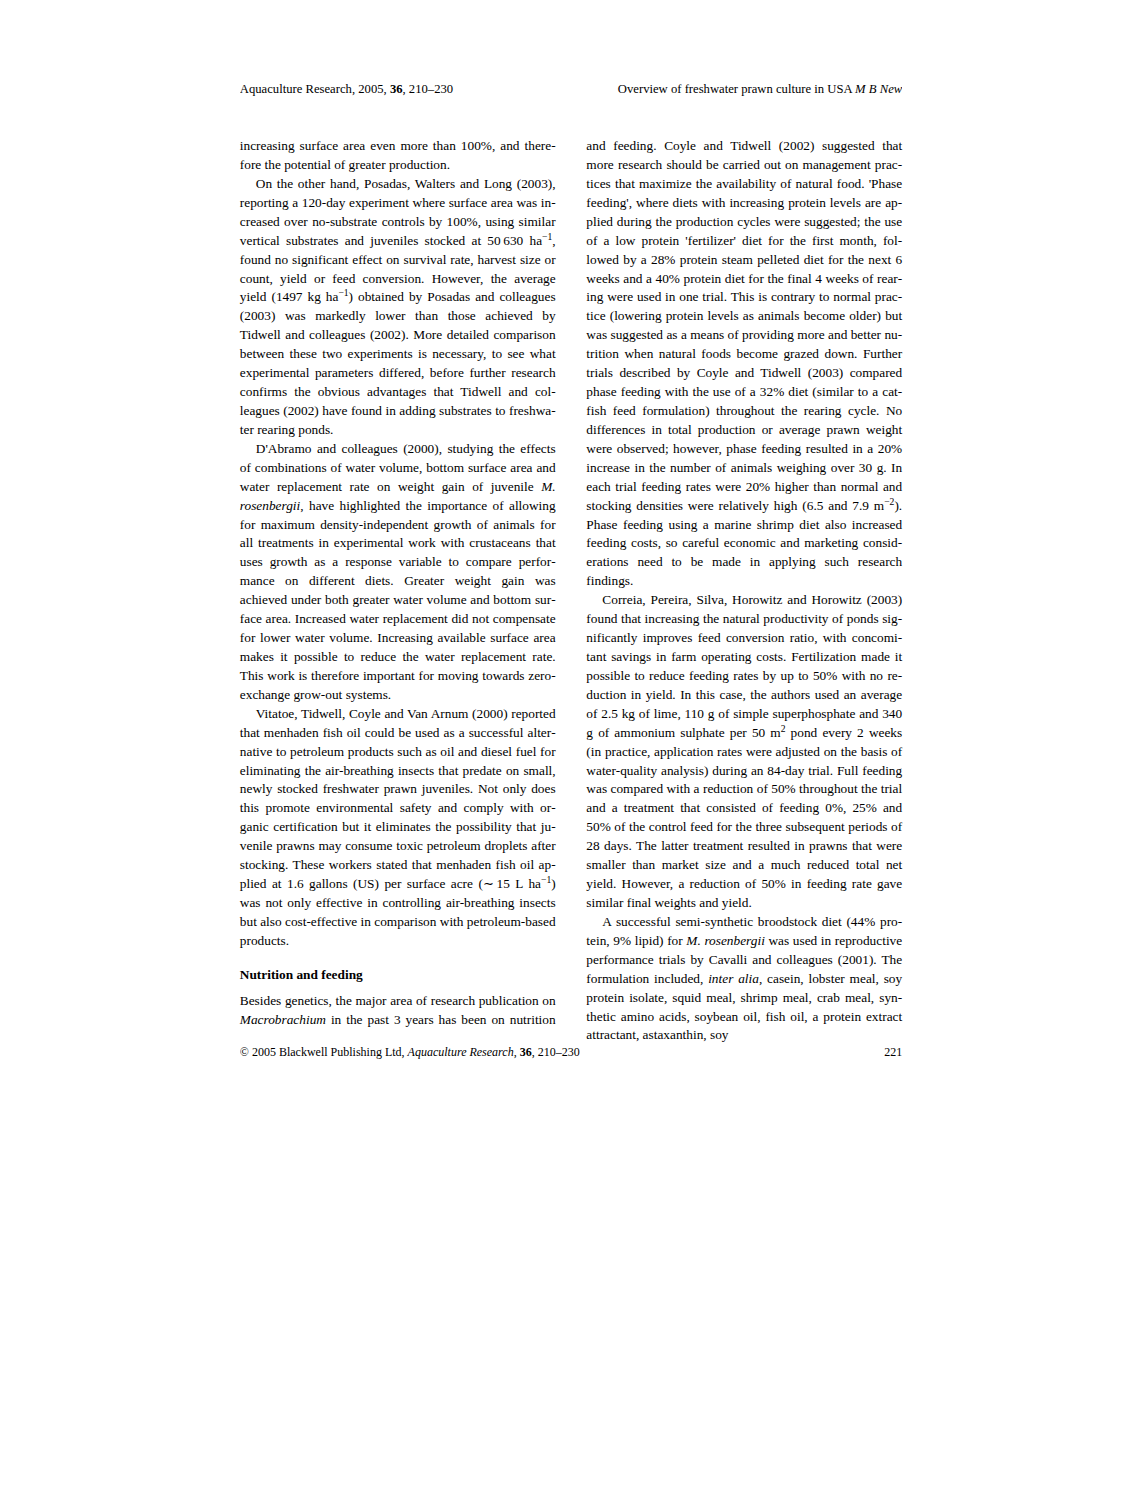Aquaculture Research, 2005, 36, 210–230 Overview of freshwater prawn culture in USA M B New
increasing surface area even more than 100%, and therefore the potential of greater production.
On the other hand, Posadas, Walters and Long (2003), reporting a 120-day experiment where surface area was increased over no-substrate controls by 100%, using similar vertical substrates and juveniles stocked at 50 630 ha−1, found no significant effect on survival rate, harvest size or count, yield or feed conversion. However, the average yield (1497 kg ha−1) obtained by Posadas and colleagues (2003) was markedly lower than those achieved by Tidwell and colleagues (2002). More detailed comparison between these two experiments is necessary, to see what experimental parameters differed, before further research confirms the obvious advantages that Tidwell and colleagues (2002) have found in adding substrates to freshwater rearing ponds.
D'Abramo and colleagues (2000), studying the effects of combinations of water volume, bottom surface area and water replacement rate on weight gain of juvenile M. rosenbergii, have highlighted the importance of allowing for maximum density-independent growth of animals for all treatments in experimental work with crustaceans that uses growth as a response variable to compare performance on different diets. Greater weight gain was achieved under both greater water volume and bottom surface area. Increased water replacement did not compensate for lower water volume. Increasing available surface area makes it possible to reduce the water replacement rate. This work is therefore important for moving towards zero-exchange grow-out systems.
Vitatoe, Tidwell, Coyle and Van Arnum (2000) reported that menhaden fish oil could be used as a successful alternative to petroleum products such as oil and diesel fuel for eliminating the air-breathing insects that predate on small, newly stocked freshwater prawn juveniles. Not only does this promote environmental safety and comply with organic certification but it eliminates the possibility that juvenile prawns may consume toxic petroleum droplets after stocking. These workers stated that menhaden fish oil applied at 1.6 gallons (US) per surface acre (∼ 15 L ha−1) was not only effective in controlling air-breathing insects but also cost-effective in comparison with petroleum-based products.
Nutrition and feeding
Besides genetics, the major area of research publication on Macrobrachium in the past 3 years has been on nutrition and feeding. Coyle and Tidwell (2002) suggested that more research should be carried out on management practices that maximize the availability of natural food. 'Phase feeding', where diets with increasing protein levels are applied during the production cycles were suggested; the use of a low protein 'fertilizer' diet for the first month, followed by a 28% protein steam pelleted diet for the next 6 weeks and a 40% protein diet for the final 4 weeks of rearing were used in one trial. This is contrary to normal practice (lowering protein levels as animals become older) but was suggested as a means of providing more and better nutrition when natural foods become grazed down. Further trials described by Coyle and Tidwell (2003) compared phase feeding with the use of a 32% diet (similar to a catfish feed formulation) throughout the rearing cycle. No differences in total production or average prawn weight were observed; however, phase feeding resulted in a 20% increase in the number of animals weighing over 30 g. In each trial feeding rates were 20% higher than normal and stocking densities were relatively high (6.5 and 7.9 m−2). Phase feeding using a marine shrimp diet also increased feeding costs, so careful economic and marketing considerations need to be made in applying such research findings.
Correia, Pereira, Silva, Horowitz and Horowitz (2003) found that increasing the natural productivity of ponds significantly improves feed conversion ratio, with concomitant savings in farm operating costs. Fertilization made it possible to reduce feeding rates by up to 50% with no reduction in yield. In this case, the authors used an average of 2.5 kg of lime, 110 g of simple superphosphate and 340 g of ammonium sulphate per 50 m2 pond every 2 weeks (in practice, application rates were adjusted on the basis of water-quality analysis) during an 84-day trial. Full feeding was compared with a reduction of 50% throughout the trial and a treatment that consisted of feeding 0%, 25% and 50% of the control feed for the three subsequent periods of 28 days. The latter treatment resulted in prawns that were smaller than market size and a much reduced total net yield. However, a reduction of 50% in feeding rate gave similar final weights and yield.
A successful semi-synthetic broodstock diet (44% protein, 9% lipid) for M. rosenbergii was used in reproductive performance trials by Cavalli and colleagues (2001). The formulation included, inter alia, casein, lobster meal, soy protein isolate, squid meal, shrimp meal, crab meal, synthetic amino acids, soybean oil, fish oil, a protein extract attractant, astaxanthin, soy
© 2005 Blackwell Publishing Ltd, Aquaculture Research, 36, 210–230 221